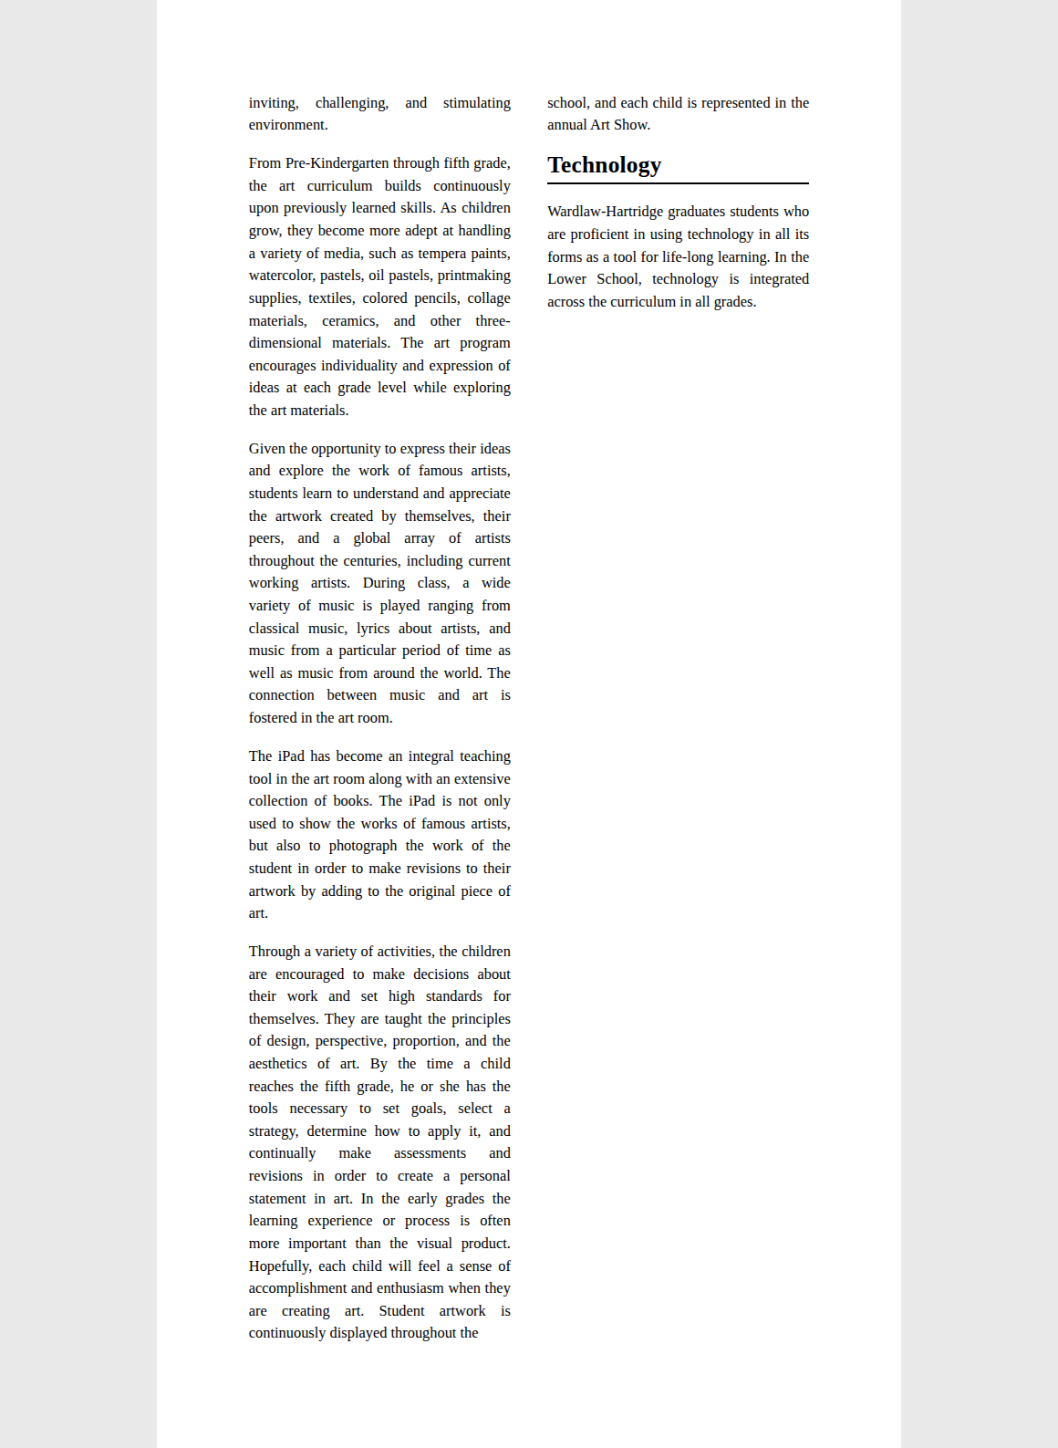inviting, challenging, and stimulating environment.
From Pre-Kindergarten through fifth grade, the art curriculum builds continuously upon previously learned skills. As children grow, they become more adept at handling a variety of media, such as tempera paints, watercolor, pastels, oil pastels, printmaking supplies, textiles, colored pencils, collage materials, ceramics, and other three-dimensional materials. The art program encourages individuality and expression of ideas at each grade level while exploring the art materials.
Given the opportunity to express their ideas and explore the work of famous artists, students learn to understand and appreciate the artwork created by themselves, their peers, and a global array of artists throughout the centuries, including current working artists. During class, a wide variety of music is played ranging from classical music, lyrics about artists, and music from a particular period of time as well as music from around the world. The connection between music and art is fostered in the art room.
The iPad has become an integral teaching tool in the art room along with an extensive collection of books. The iPad is not only used to show the works of famous artists, but also to photograph the work of the student in order to make revisions to their artwork by adding to the original piece of art.
Through a variety of activities, the children are encouraged to make decisions about their work and set high standards for themselves. They are taught the principles of design, perspective, proportion, and the aesthetics of art. By the time a child reaches the fifth grade, he or she has the tools necessary to set goals, select a strategy, determine how to apply it, and continually make assessments and revisions in order to create a personal statement in art. In the early grades the learning experience or process is often more important than the visual product. Hopefully, each child will feel a sense of accomplishment and enthusiasm when they are creating art. Student artwork is continuously displayed throughout the
school, and each child is represented in the annual Art Show.
Technology
Wardlaw-Hartridge graduates students who are proficient in using technology in all its forms as a tool for life-long learning. In the Lower School, technology is integrated across the curriculum in all grades.